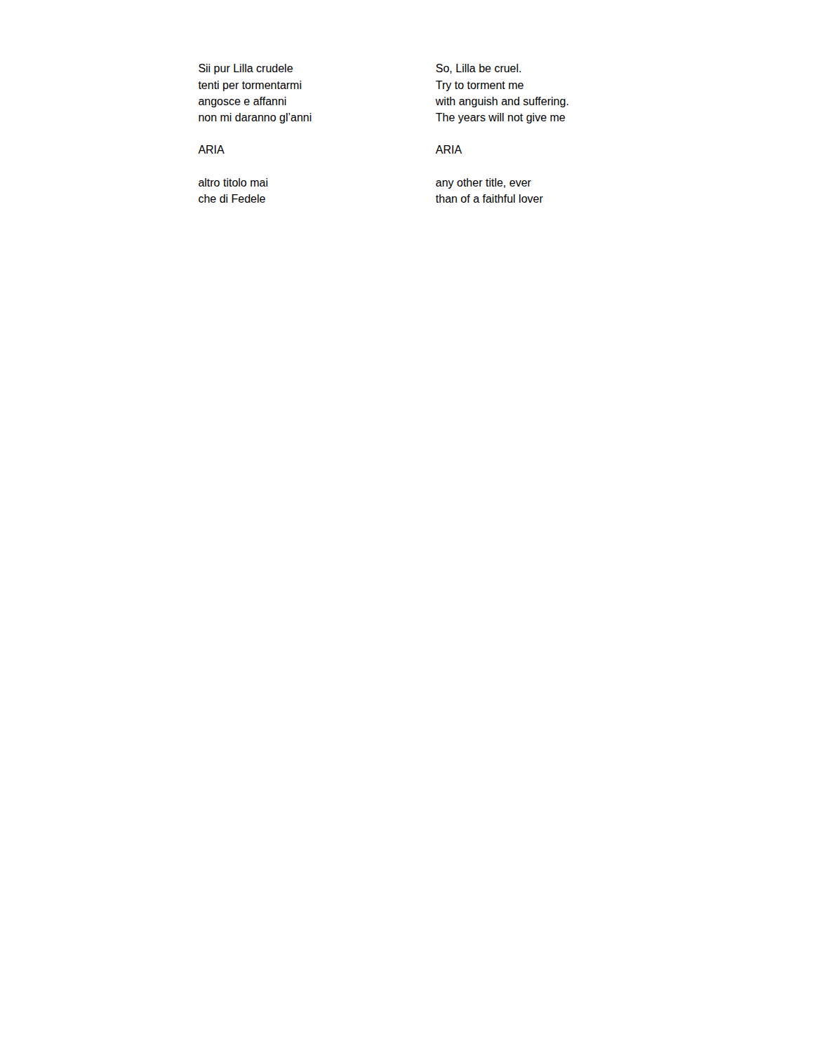Sii pur Lilla crudele
tenti per tormentarmi
angosce e affanni
non mi daranno gl’anni
ARIA
altro titolo mai
che di Fedele
So, Lilla be cruel.
Try to torment me
with anguish and suffering.
The years will not give me
ARIA
any other title, ever
than of a faithful lover